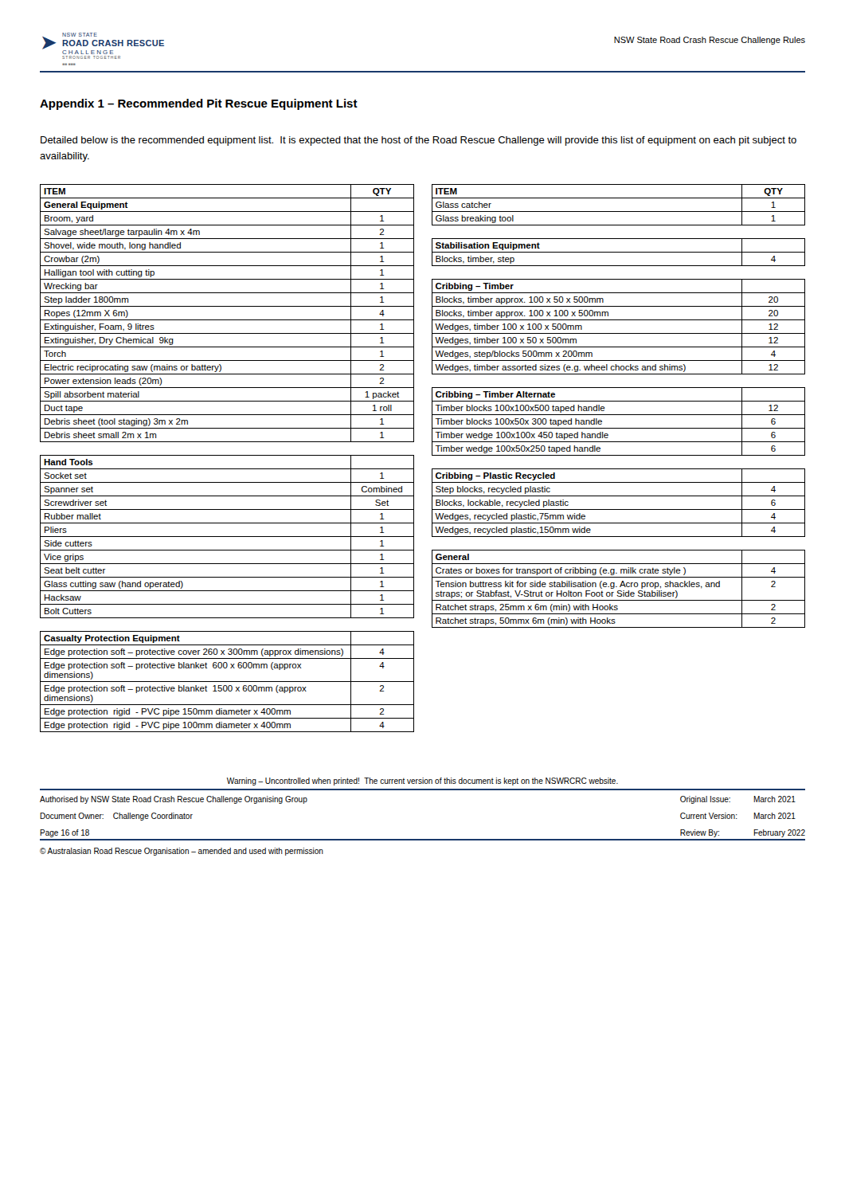➤
NSW STATE
ROAD CRASH RESCUE
CHALLENGE
STRONGER TOGETHER
■■ ■■■
NSW State Road Crash Rescue Challenge Rules
Appendix 1 – Recommended Pit Rescue Equipment List
Detailed below is the recommended equipment list. It is expected that the host of the Road Rescue Challenge will provide this list of equipment on each pit subject to availability.
| ITEM | QTY |
| --- | --- |
| General Equipment | |
| Broom, yard | 1 |
| Salvage sheet/large tarpaulin 4m x 4m | 2 |
| Shovel, wide mouth, long handled | 1 |
| Crowbar (2m) | 1 |
| Halligan tool with cutting tip | 1 |
| Wrecking bar | 1 |
| Step ladder 1800mm | 1 |
| Ropes (12mm X 6m) | 4 |
| Extinguisher, Foam, 9 litres | 1 |
| Extinguisher, Dry Chemical 9kg | 1 |
| Torch | 1 |
| Electric reciprocating saw (mains or battery) | 2 |
| Power extension leads (20m) | 2 |
| Spill absorbent material | 1 packet |
| Duct tape | 1 roll |
| Debris sheet (tool staging) 3m x 2m | 1 |
| Debris sheet small 2m x 1m | 1 |
| Hand Tools | |
| Socket set | 1 |
| Spanner set | Combined |
| Screwdriver set | Set |
| Rubber mallet | 1 |
| Pliers | 1 |
| Side cutters | 1 |
| Vice grips | 1 |
| Seat belt cutter | 1 |
| Glass cutting saw (hand operated) | 1 |
| Hacksaw | 1 |
| Bolt Cutters | 1 |
| Casualty Protection Equipment | |
| Edge protection soft – protective cover 260 x 300mm (approx dimensions) | 4 |
| Edge protection soft – protective blanket 600 x 600mm (approx dimensions) | 4 |
| Edge protection soft – protective blanket 1500 x 600mm (approx dimensions) | 2 |
| Edge protection rigid - PVC pipe 150mm diameter x 400mm | 2 |
| Edge protection rigid - PVC pipe 100mm diameter x 400mm | 4 |
| ITEM | QTY |
| --- | --- |
| Glass catcher | 1 |
| Glass breaking tool | 1 |
| Stabilisation Equipment | |
| Blocks, timber, step | 4 |
| Cribbing – Timber | |
| Blocks, timber approx. 100 x 50 x 500mm | 20 |
| Blocks, timber approx. 100 x 100 x 500mm | 20 |
| Wedges, timber 100 x 100 x 500mm | 12 |
| Wedges, timber 100 x 50 x 500mm | 12 |
| Wedges, step/blocks 500mm x 200mm | 4 |
| Wedges, timber assorted sizes (e.g. wheel chocks and shims) | 12 |
| Cribbing – Timber Alternate | |
| Timber blocks 100x100x500 taped handle | 12 |
| Timber blocks 100x50x 300 taped handle | 6 |
| Timber wedge 100x100x 450 taped handle | 6 |
| Timber wedge 100x50x250 taped handle | 6 |
| Cribbing – Plastic Recycled | |
| Step blocks, recycled plastic | 4 |
| Blocks, lockable, recycled plastic | 6 |
| Wedges, recycled plastic,75mm wide | 4 |
| Wedges, recycled plastic,150mm wide | 4 |
| General | |
| Crates or boxes for transport of cribbing (e.g. milk crate style ) | 4 |
| Tension buttress kit for side stabilisation (e.g. Acro prop, shackles, and straps; or Stabfast, V-Strut or Holton Foot or Side Stabiliser) | 2 |
| Ratchet straps, 25mm x 6m (min) with Hooks | 2 |
| Ratchet straps, 50mmx 6m (min) with Hooks | 2 |
Warning – Uncontrolled when printed! The current version of this document is kept on the NSWRCRC website.
Authorised by NSW State Road Crash Rescue Challenge Organising Group
Original Issue:
March 2021
Document Owner: Challenge Coordinator
Current Version:
March 2021
Page 16 of 18
Review By:
February 2022
© Australasian Road Rescue Organisation – amended and used with permission